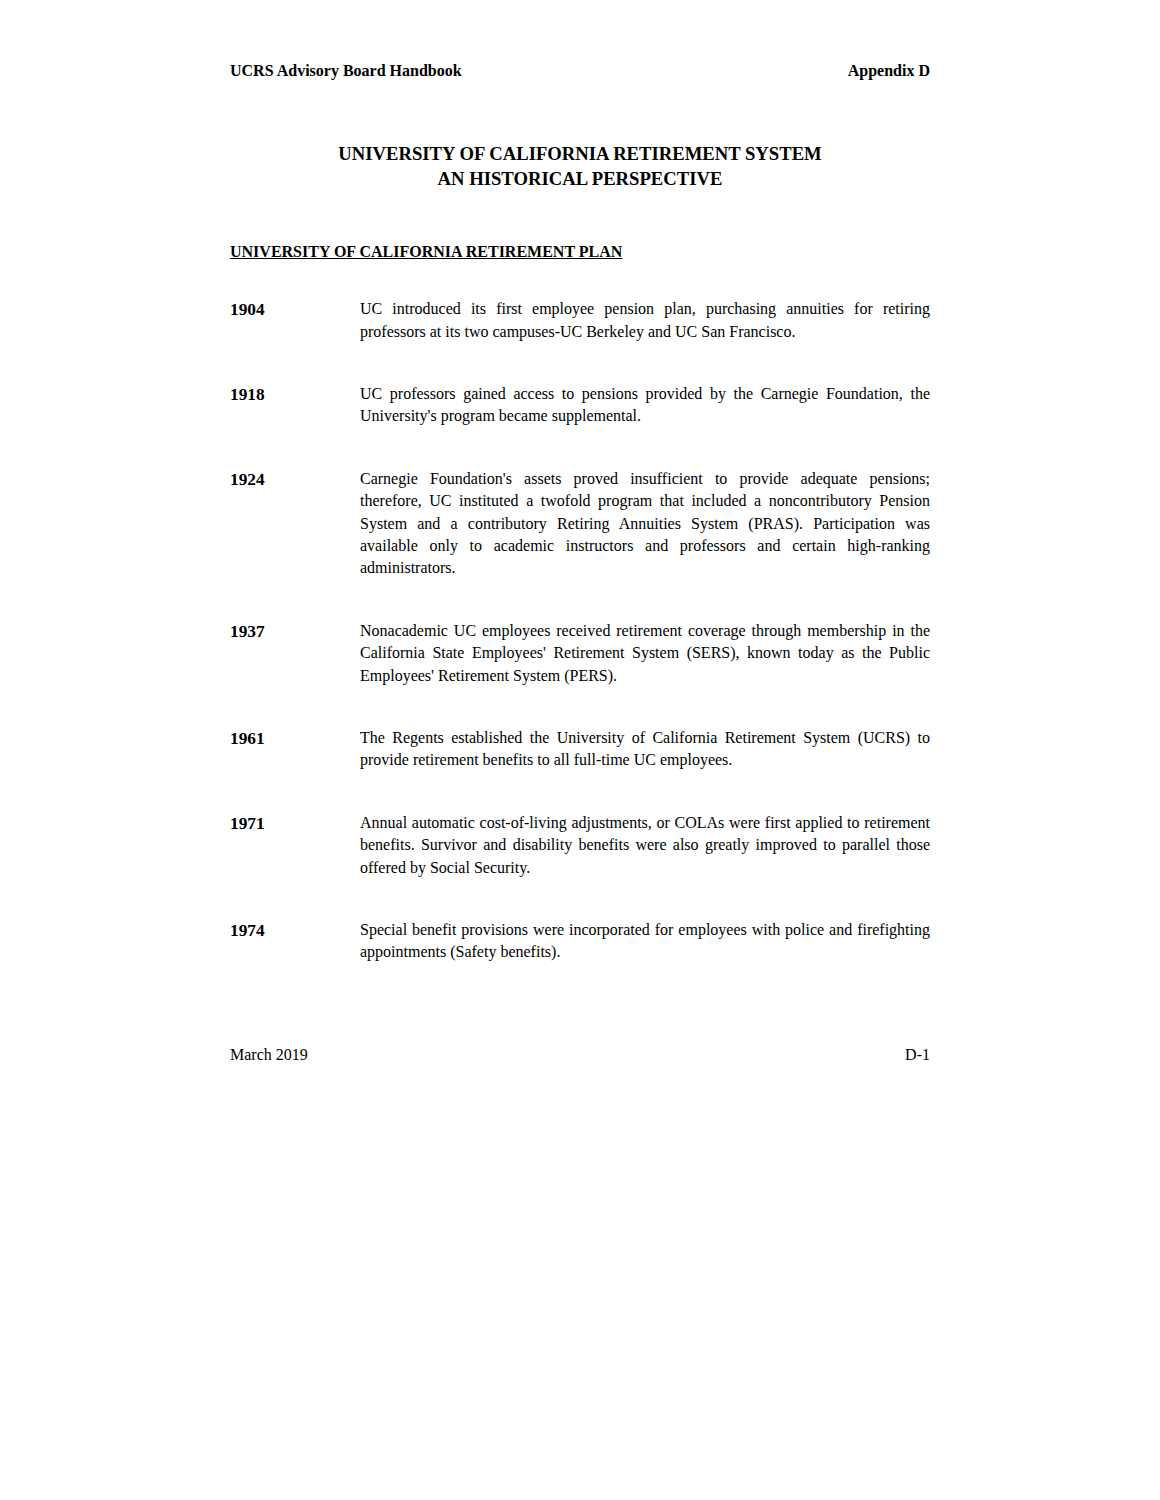UCRS Advisory Board Handbook Appendix D
UNIVERSITY OF CALIFORNIA RETIREMENT SYSTEM
AN HISTORICAL PERSPECTIVE
UNIVERSITY OF CALIFORNIA RETIREMENT PLAN
1904
UC introduced its first employee pension plan, purchasing annuities for retiring professors at its two campuses-UC Berkeley and UC San Francisco.
1918
UC professors gained access to pensions provided by the Carnegie Foundation, the University's program became supplemental.
1924
Carnegie Foundation's assets proved insufficient to provide adequate pensions; therefore, UC instituted a twofold program that included a noncontributory Pension System and a contributory Retiring Annuities System (PRAS). Participation was available only to academic instructors and professors and certain high-ranking administrators.
1937
Nonacademic UC employees received retirement coverage through membership in the California State Employees' Retirement System (SERS), known today as the Public Employees' Retirement System (PERS).
1961
The Regents established the University of California Retirement System (UCRS) to provide retirement benefits to all full-time UC employees.
1971
Annual automatic cost-of-living adjustments, or COLAs were first applied to retirement benefits. Survivor and disability benefits were also greatly improved to parallel those offered by Social Security.
1974
Special benefit provisions were incorporated for employees with police and firefighting appointments (Safety benefits).
March 2019 D-1